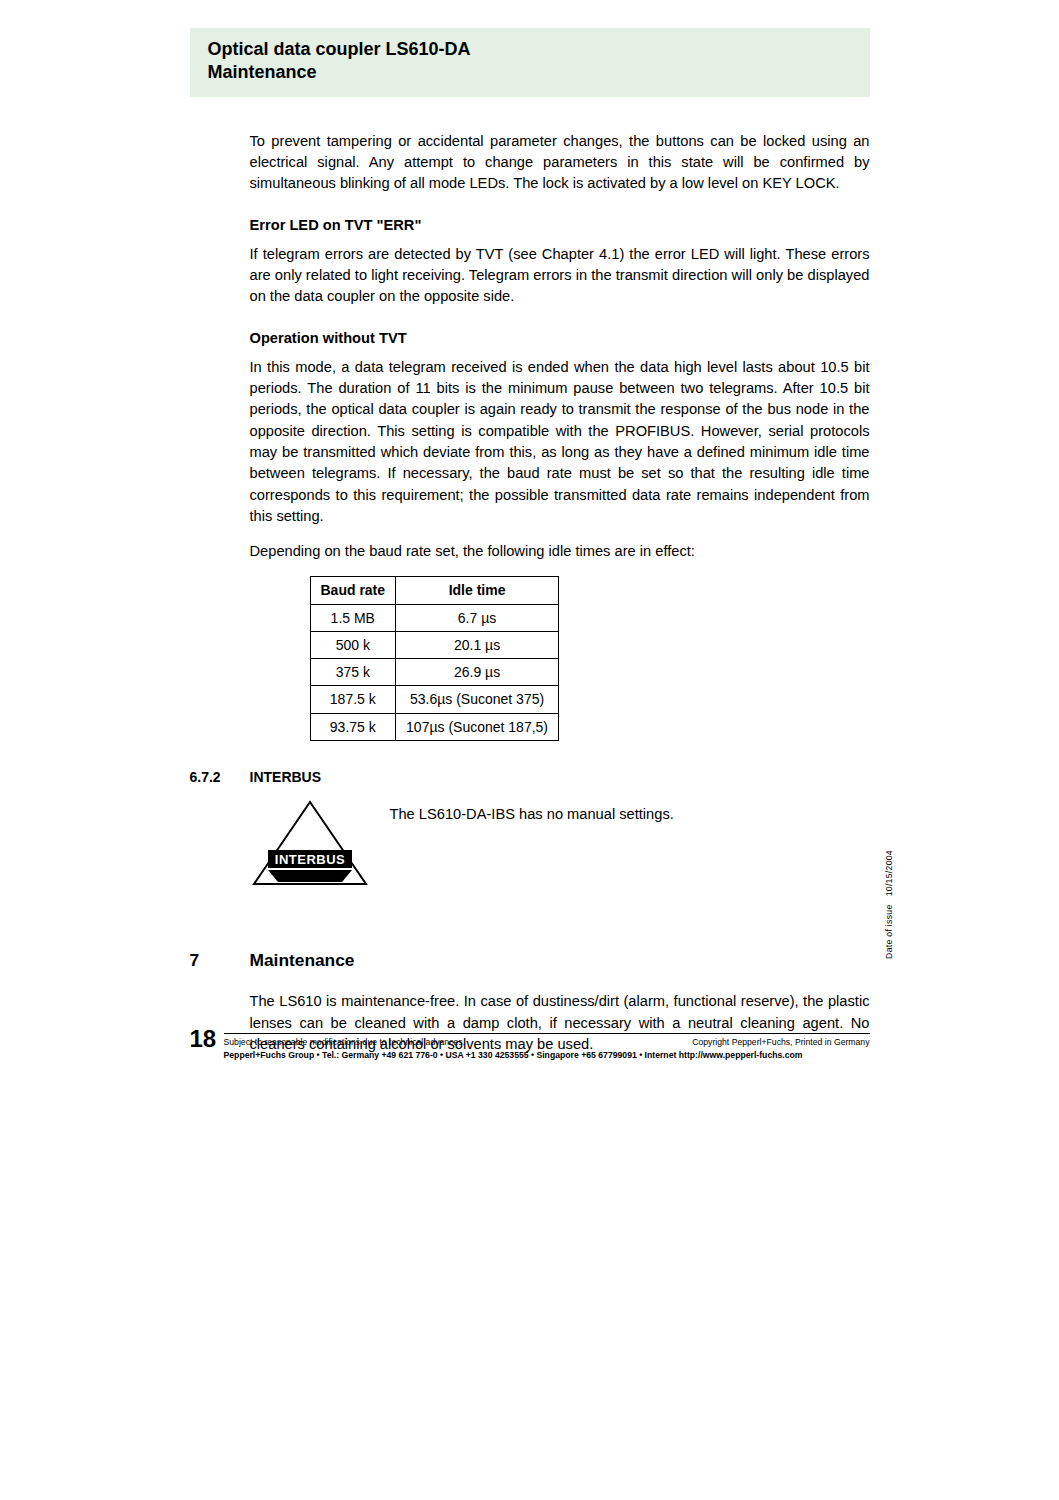Optical data coupler LS610-DA
Maintenance
To prevent tampering or accidental parameter changes, the buttons can be locked using an electrical signal. Any attempt to change parameters in this state will be confirmed by simultaneous blinking of all mode LEDs. The lock is activated by a low level on KEY LOCK.
Error LED on TVT "ERR"
If telegram errors are detected by TVT (see Chapter 4.1) the error LED will light. These errors are only related to light receiving. Telegram errors in the transmit direction will only be displayed on the data coupler on the opposite side.
Operation without TVT
In this mode, a data telegram received is ended when the data high level lasts about 10.5 bit periods. The duration of 11 bits is the minimum pause between two telegrams. After 10.5 bit periods, the optical data coupler is again ready to transmit the response of the bus node in the opposite direction. This setting is compatible with the PROFIBUS. However, serial protocols may be transmitted which deviate from this, as long as they have a defined minimum idle time between telegrams. If necessary, the baud rate must be set so that the resulting idle time corresponds to this requirement; the possible transmitted data rate remains independent from this setting.
Depending on the baud rate set, the following idle times are in effect:
| Baud rate | Idle time |
| --- | --- |
| 1.5 MB | 6.7 µs |
| 500 k | 20.1 µs |
| 375 k | 26.9 µs |
| 187.5 k | 53.6µs (Suconet 375) |
| 93.75 k | 107µs (Suconet 187,5) |
6.7.2 INTERBUS
INTERBUS
The LS610-DA-IBS has no manual settings.
7 Maintenance
The LS610 is maintenance-free. In case of dustiness/dirt (alarm, functional reserve), the plastic lenses can be cleaned with a damp cloth, if necessary with a neutral cleaning agent. No cleaners containing alcohol or solvents may be used.
Date of issue 10/15/2004
18
Subject to reasonable modifications due to technical advances. Copyright Pepperl+Fuchs, Printed in Germany
Pepperl+Fuchs Group • Tel.: Germany +49 621 776-0 • USA +1 330 4253555 • Singapore +65 67799091 • Internet http://www.pepperl-fuchs.com